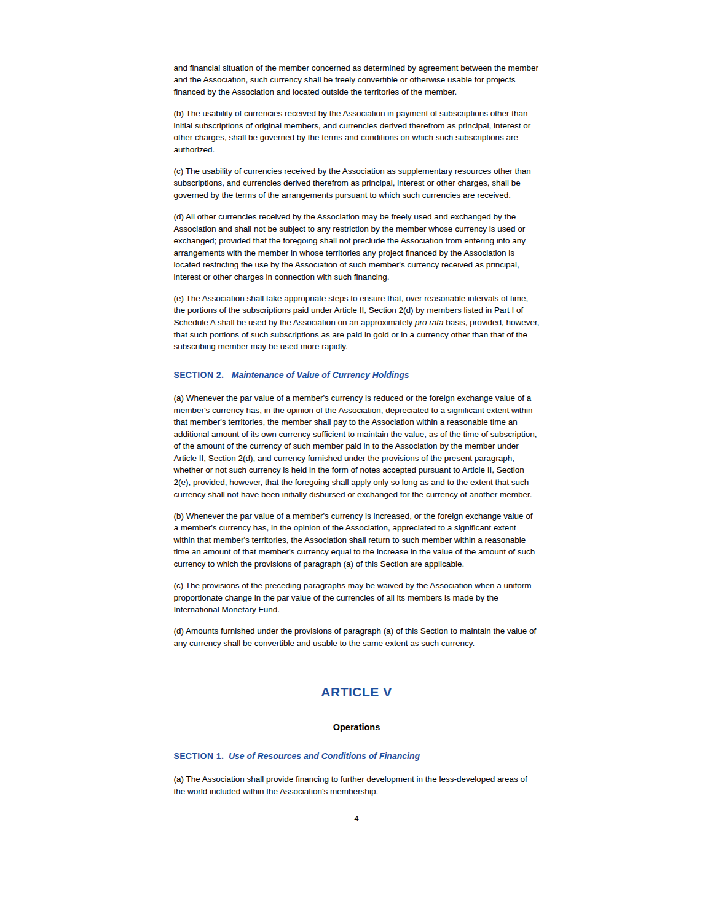and financial situation of the member concerned as determined by agreement between the member and the Association, such currency shall be freely convertible or otherwise usable for projects financed by the Association and located outside the territories of the member.
(b) The usability of currencies received by the Association in payment of subscriptions other than initial subscriptions of original members, and currencies derived therefrom as principal, interest or other charges, shall be governed by the terms and conditions on which such subscriptions are authorized.
(c) The usability of currencies received by the Association as supplementary resources other than subscriptions, and currencies derived therefrom as principal, interest or other charges, shall be governed by the terms of the arrangements pursuant to which such currencies are received.
(d) All other currencies received by the Association may be freely used and exchanged by the Association and shall not be subject to any restriction by the member whose currency is used or exchanged; provided that the foregoing shall not preclude the Association from entering into any arrangements with the member in whose territories any project financed by the Association is located restricting the use by the Association of such member's currency received as principal, interest or other charges in connection with such financing.
(e) The Association shall take appropriate steps to ensure that, over reasonable intervals of time, the portions of the subscriptions paid under Article II, Section 2(d) by members listed in Part I of Schedule A shall be used by the Association on an approximately pro rata basis, provided, however, that such portions of such subscriptions as are paid in gold or in a currency other than that of the subscribing member may be used more rapidly.
SECTION 2. Maintenance of Value of Currency Holdings
(a) Whenever the par value of a member's currency is reduced or the foreign exchange value of a member's currency has, in the opinion of the Association, depreciated to a significant extent within that member's territories, the member shall pay to the Association within a reasonable time an additional amount of its own currency sufficient to maintain the value, as of the time of subscription, of the amount of the currency of such member paid in to the Association by the member under Article II, Section 2(d), and currency furnished under the provisions of the present paragraph, whether or not such currency is held in the form of notes accepted pursuant to Article II, Section 2(e), provided, however, that the foregoing shall apply only so long as and to the extent that such currency shall not have been initially disbursed or exchanged for the currency of another member.
(b) Whenever the par value of a member's currency is increased, or the foreign exchange value of a member's currency has, in the opinion of the Association, appreciated to a significant extent within that member's territories, the Association shall return to such member within a reasonable time an amount of that member's currency equal to the increase in the value of the amount of such currency to which the provisions of paragraph (a) of this Section are applicable.
(c) The provisions of the preceding paragraphs may be waived by the Association when a uniform proportionate change in the par value of the currencies of all its members is made by the International Monetary Fund.
(d) Amounts furnished under the provisions of paragraph (a) of this Section to maintain the value of any currency shall be convertible and usable to the same extent as such currency.
ARTICLE V
Operations
SECTION 1. Use of Resources and Conditions of Financing
(a) The Association shall provide financing to further development in the less-developed areas of the world included within the Association's membership.
4